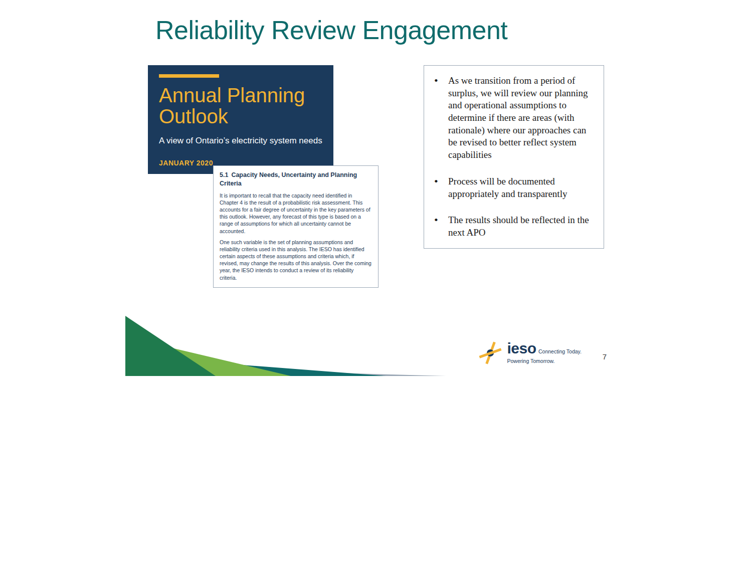Reliability Review Engagement
Annual Planning
Outlook
A view of Ontario’s electricity system needs
JANUARY 2020
5.1 Capacity Needs, Uncertainty and Planning Criteria
It is important to recall that the capacity need identified in Chapter 4 is the result of a probabilistic risk assessment. This accounts for a fair degree of uncertainty in the key parameters of this outlook. However, any forecast of this type is based on a range of assumptions for which all uncertainty cannot be accounted.
One such variable is the set of planning assumptions and reliability criteria used in this analysis. The IESO has identified certain aspects of these assumptions and criteria which, if revised, may change the results of this analysis. Over the coming year, the IESO intends to conduct a review of its reliability criteria.
As we transition from a period of surplus, we will review our planning and operational assumptions to determine if there are areas (with rationale) where our approaches can be revised to better reflect system capabilities
Process will be documented appropriately and transparently
The results should be reflected in the next APO
ieso Connecting Today.
Powering Tomorrow.
7